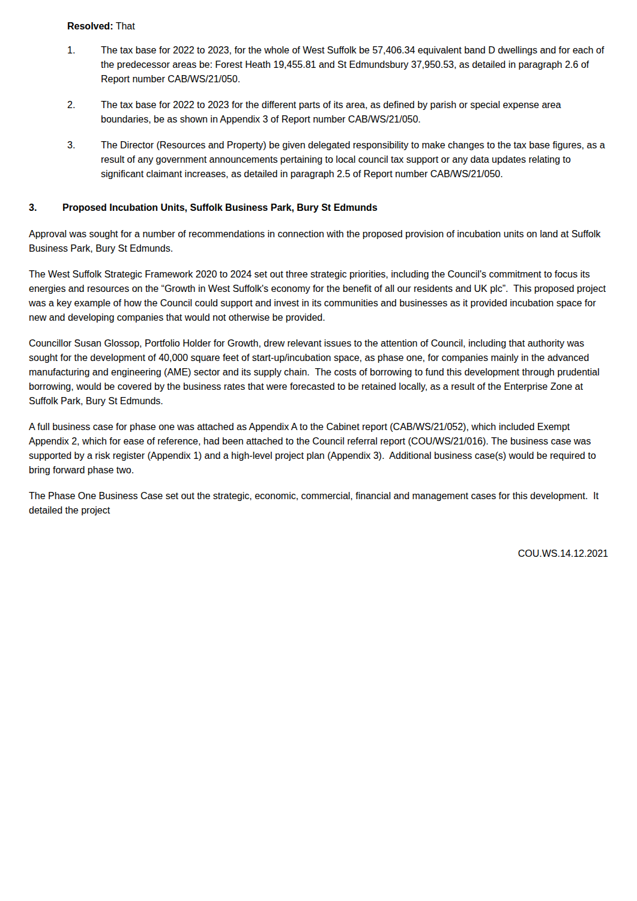Resolved: That
1. The tax base for 2022 to 2023, for the whole of West Suffolk be 57,406.34 equivalent band D dwellings and for each of the predecessor areas be: Forest Heath 19,455.81 and St Edmundsbury 37,950.53, as detailed in paragraph 2.6 of Report number CAB/WS/21/050.
2. The tax base for 2022 to 2023 for the different parts of its area, as defined by parish or special expense area boundaries, be as shown in Appendix 3 of Report number CAB/WS/21/050.
3. The Director (Resources and Property) be given delegated responsibility to make changes to the tax base figures, as a result of any government announcements pertaining to local council tax support or any data updates relating to significant claimant increases, as detailed in paragraph 2.5 of Report number CAB/WS/21/050.
3. Proposed Incubation Units, Suffolk Business Park, Bury St Edmunds
Approval was sought for a number of recommendations in connection with the proposed provision of incubation units on land at Suffolk Business Park, Bury St Edmunds.
The West Suffolk Strategic Framework 2020 to 2024 set out three strategic priorities, including the Council's commitment to focus its energies and resources on the “Growth in West Suffolk's economy for the benefit of all our residents and UK plc”. This proposed project was a key example of how the Council could support and invest in its communities and businesses as it provided incubation space for new and developing companies that would not otherwise be provided.
Councillor Susan Glossop, Portfolio Holder for Growth, drew relevant issues to the attention of Council, including that authority was sought for the development of 40,000 square feet of start-up/incubation space, as phase one, for companies mainly in the advanced manufacturing and engineering (AME) sector and its supply chain. The costs of borrowing to fund this development through prudential borrowing, would be covered by the business rates that were forecasted to be retained locally, as a result of the Enterprise Zone at Suffolk Park, Bury St Edmunds.
A full business case for phase one was attached as Appendix A to the Cabinet report (CAB/WS/21/052), which included Exempt Appendix 2, which for ease of reference, had been attached to the Council referral report (COU/WS/21/016). The business case was supported by a risk register (Appendix 1) and a high-level project plan (Appendix 3). Additional business case(s) would be required to bring forward phase two.
The Phase One Business Case set out the strategic, economic, commercial, financial and management cases for this development. It detailed the project
COU.WS.14.12.2021